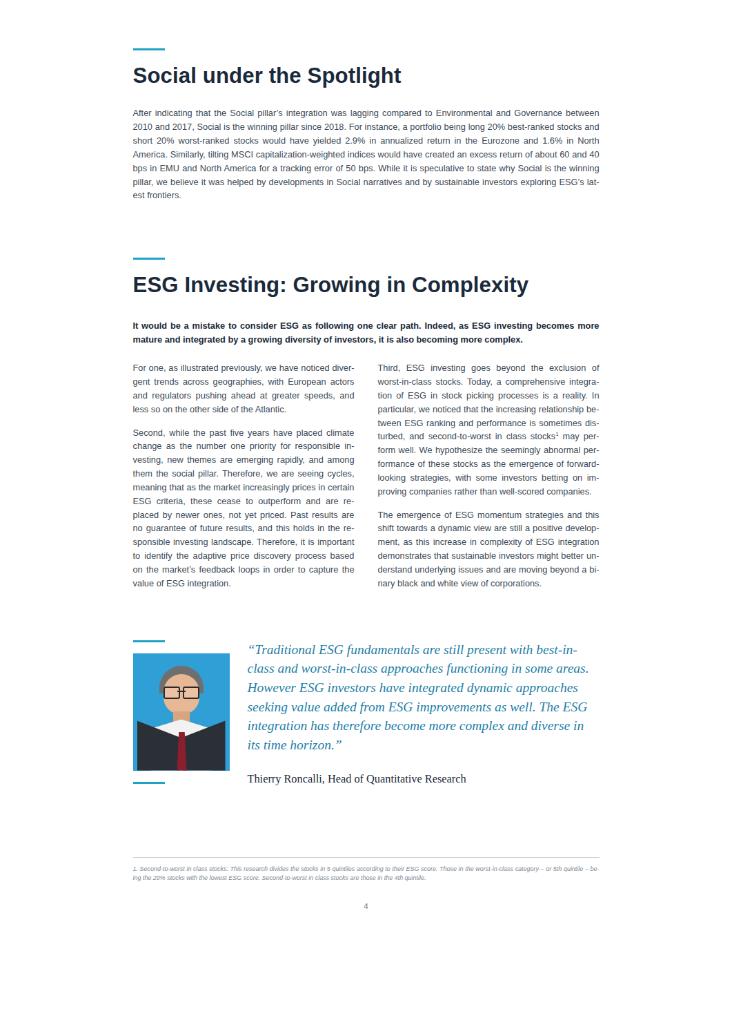Social under the Spotlight
After indicating that the Social pillar’s integration was lagging compared to Environmental and Governance between 2010 and 2017, Social is the winning pillar since 2018. For instance, a portfolio being long 20% best-ranked stocks and short 20% worst-ranked stocks would have yielded 2.9% in annualized return in the Eurozone and 1.6% in North America. Similarly, tilting MSCI capitalization-weighted indices would have created an excess return of about 60 and 40 bps in EMU and North America for a tracking error of 50 bps. While it is speculative to state why Social is the winning pillar, we believe it was helped by developments in Social narratives and by sustainable investors exploring ESG’s latest frontiers.
ESG Investing: Growing in Complexity
It would be a mistake to consider ESG as following one clear path. Indeed, as ESG investing becomes more mature and integrated by a growing diversity of investors, it is also becoming more complex.
For one, as illustrated previously, we have noticed divergent trends across geographies, with European actors and regulators pushing ahead at greater speeds, and less so on the other side of the Atlantic.
Second, while the past five years have placed climate change as the number one priority for responsible investing, new themes are emerging rapidly, and among them the social pillar. Therefore, we are seeing cycles, meaning that as the market increasingly prices in certain ESG criteria, these cease to outperform and are replaced by newer ones, not yet priced. Past results are no guarantee of future results, and this holds in the responsible investing landscape. Therefore, it is important to identify the adaptive price discovery process based on the market’s feedback loops in order to capture the value of ESG integration.
Third, ESG investing goes beyond the exclusion of worst-in-class stocks. Today, a comprehensive integration of ESG in stock picking processes is a reality. In particular, we noticed that the increasing relationship between ESG ranking and performance is sometimes disturbed, and second-to-worst in class stocks1 may perform well. We hypothesize the seemingly abnormal performance of these stocks as the emergence of forward-looking strategies, with some investors betting on improving companies rather than well-scored companies.
The emergence of ESG momentum strategies and this shift towards a dynamic view are still a positive development, as this increase in complexity of ESG integration demonstrates that sustainable investors might better understand underlying issues and are moving beyond a binary black and white view of corporations.
“Traditional ESG fundamentals are still present with best-in-class and worst-in-class approaches functioning in some areas. However ESG investors have integrated dynamic approaches seeking value added from ESG improvements as well. The ESG integration has therefore become more complex and diverse in its time horizon.”
Thierry Roncalli, Head of Quantitative Research
1. Second-to-worst in class stocks: This research divides the stocks in 5 quintiles according to their ESG score. Those in the worst-in-class category – or 5th quintile – being the 20% stocks with the lowest ESG score. Second-to-worst in class stocks are those in the 4th quintile.
4